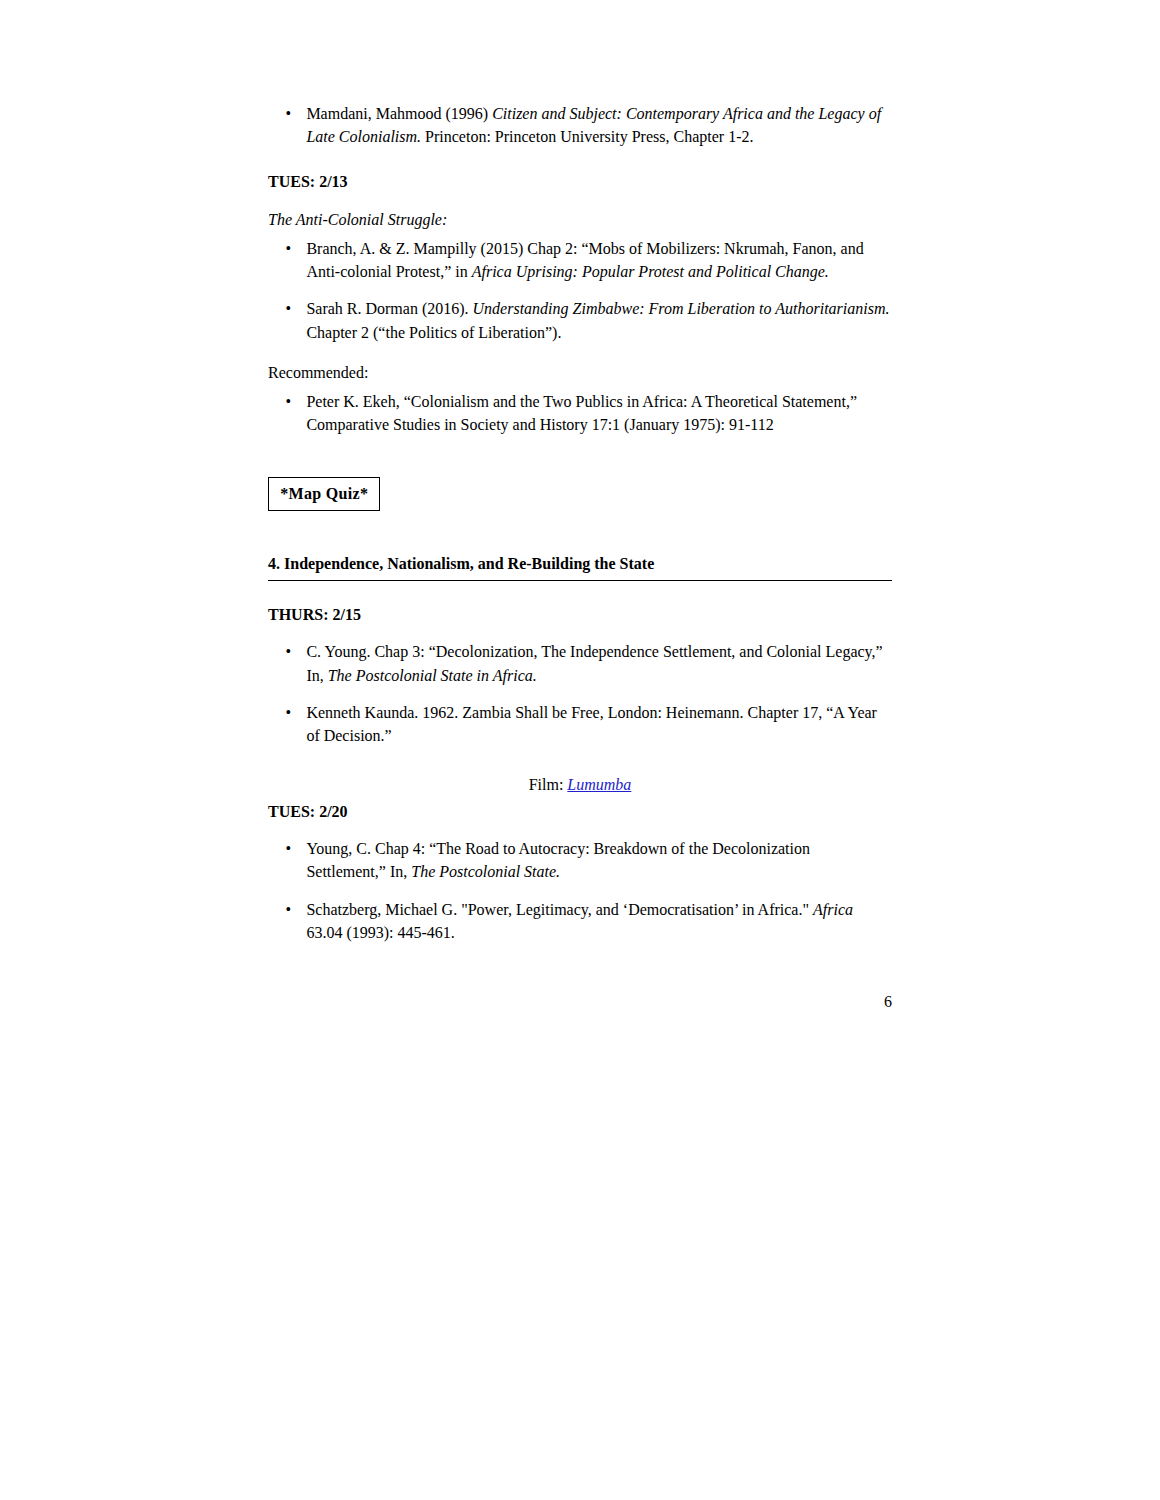Mamdani, Mahmood (1996) Citizen and Subject: Contemporary Africa and the Legacy of Late Colonialism. Princeton: Princeton University Press, Chapter 1-2.
TUES: 2/13
The Anti-Colonial Struggle:
Branch, A. & Z. Mampilly (2015) Chap 2: “Mobs of Mobilizers: Nkrumah, Fanon, and Anti-colonial Protest,” in Africa Uprising: Popular Protest and Political Change.
Sarah R. Dorman (2016). Understanding Zimbabwe: From Liberation to Authoritarianism. Chapter 2 (“the Politics of Liberation”).
Recommended:
Peter K. Ekeh, “Colonialism and the Two Publics in Africa: A Theoretical Statement,” Comparative Studies in Society and History 17:1 (January 1975): 91-112
*Map Quiz*
4. Independence, Nationalism, and Re-Building the State
THURS: 2/15
C. Young. Chap 3: “Decolonization, The Independence Settlement, and Colonial Legacy,” In, The Postcolonial State in Africa.
Kenneth Kaunda. 1962. Zambia Shall be Free, London: Heinemann. Chapter 17, “A Year of Decision.”
Film: Lumumba
TUES: 2/20
Young, C. Chap 4: “The Road to Autocracy: Breakdown of the Decolonization Settlement,” In, The Postcolonial State.
Schatzberg, Michael G. "Power, Legitimacy, and ‘Democratisation’ in Africa." Africa 63.04 (1993): 445-461.
6